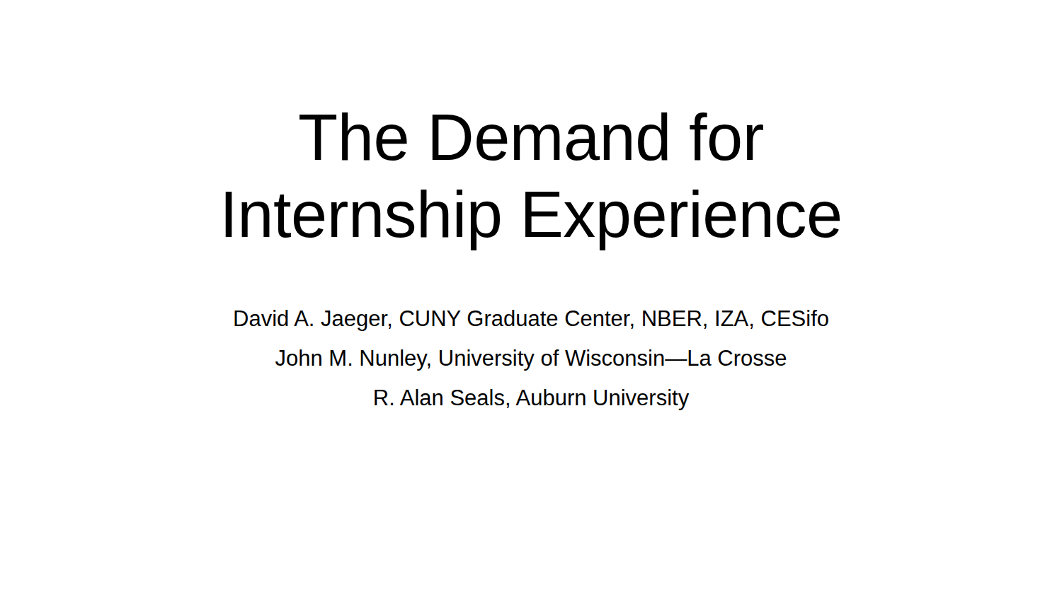The Demand for
Internship Experience
David A. Jaeger, CUNY Graduate Center, NBER, IZA, CESifo
John M. Nunley, University of Wisconsin—La Crosse
R. Alan Seals, Auburn University